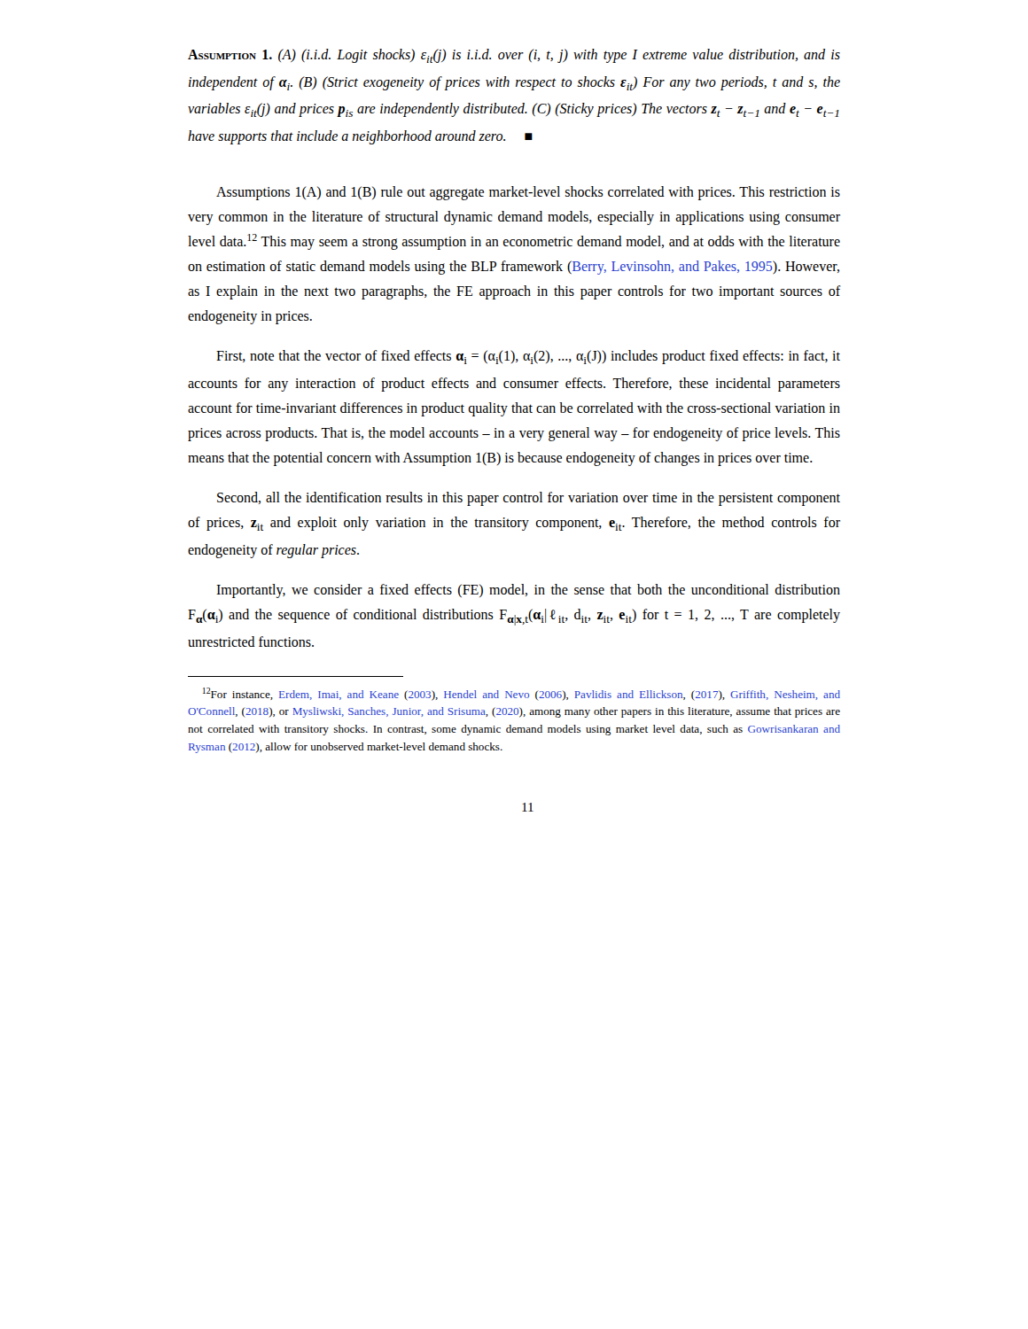Assumption 1. (A) (i.i.d. Logit shocks) εit(j) is i.i.d. over (i, t, j) with type I extreme value distribution, and is independent of αi. (B) (Strict exogeneity of prices with respect to shocks εit) For any two periods, t and s, the variables εit(j) and prices pis are independently distributed. (C) (Sticky prices) The vectors zt − zt−1 and et − et−1 have supports that include a neighborhood around zero. ■
Assumptions 1(A) and 1(B) rule out aggregate market-level shocks correlated with prices. This restriction is very common in the literature of structural dynamic demand models, especially in applications using consumer level data.12 This may seem a strong assumption in an econometric demand model, and at odds with the literature on estimation of static demand models using the BLP framework (Berry, Levinsohn, and Pakes, 1995). However, as I explain in the next two paragraphs, the FE approach in this paper controls for two important sources of endogeneity in prices.
First, note that the vector of fixed effects αi = (αi(1), αi(2), ..., αi(J)) includes product fixed effects: in fact, it accounts for any interaction of product effects and consumer effects. Therefore, these incidental parameters account for time-invariant differences in product quality that can be correlated with the cross-sectional variation in prices across products. That is, the model accounts – in a very general way – for endogeneity of price levels. This means that the potential concern with Assumption 1(B) is because endogeneity of changes in prices over time.
Second, all the identification results in this paper control for variation over time in the persistent component of prices, zit and exploit only variation in the transitory component, eit. Therefore, the method controls for endogeneity of regular prices.
Importantly, we consider a fixed effects (FE) model, in the sense that both the unconditional distribution Fα(αi) and the sequence of conditional distributions Fα|x,t(αi|ℓit, dit, zit, eit) for t = 1, 2, ..., T are completely unrestricted functions.
12For instance, Erdem, Imai, and Keane (2003), Hendel and Nevo (2006), Pavlidis and Ellickson, (2017), Griffith, Nesheim, and O'Connell, (2018), or Mysliwski, Sanches, Junior, and Srisuma, (2020), among many other papers in this literature, assume that prices are not correlated with transitory shocks. In contrast, some dynamic demand models using market level data, such as Gowrisankaran and Rysman (2012), allow for unobserved market-level demand shocks.
11